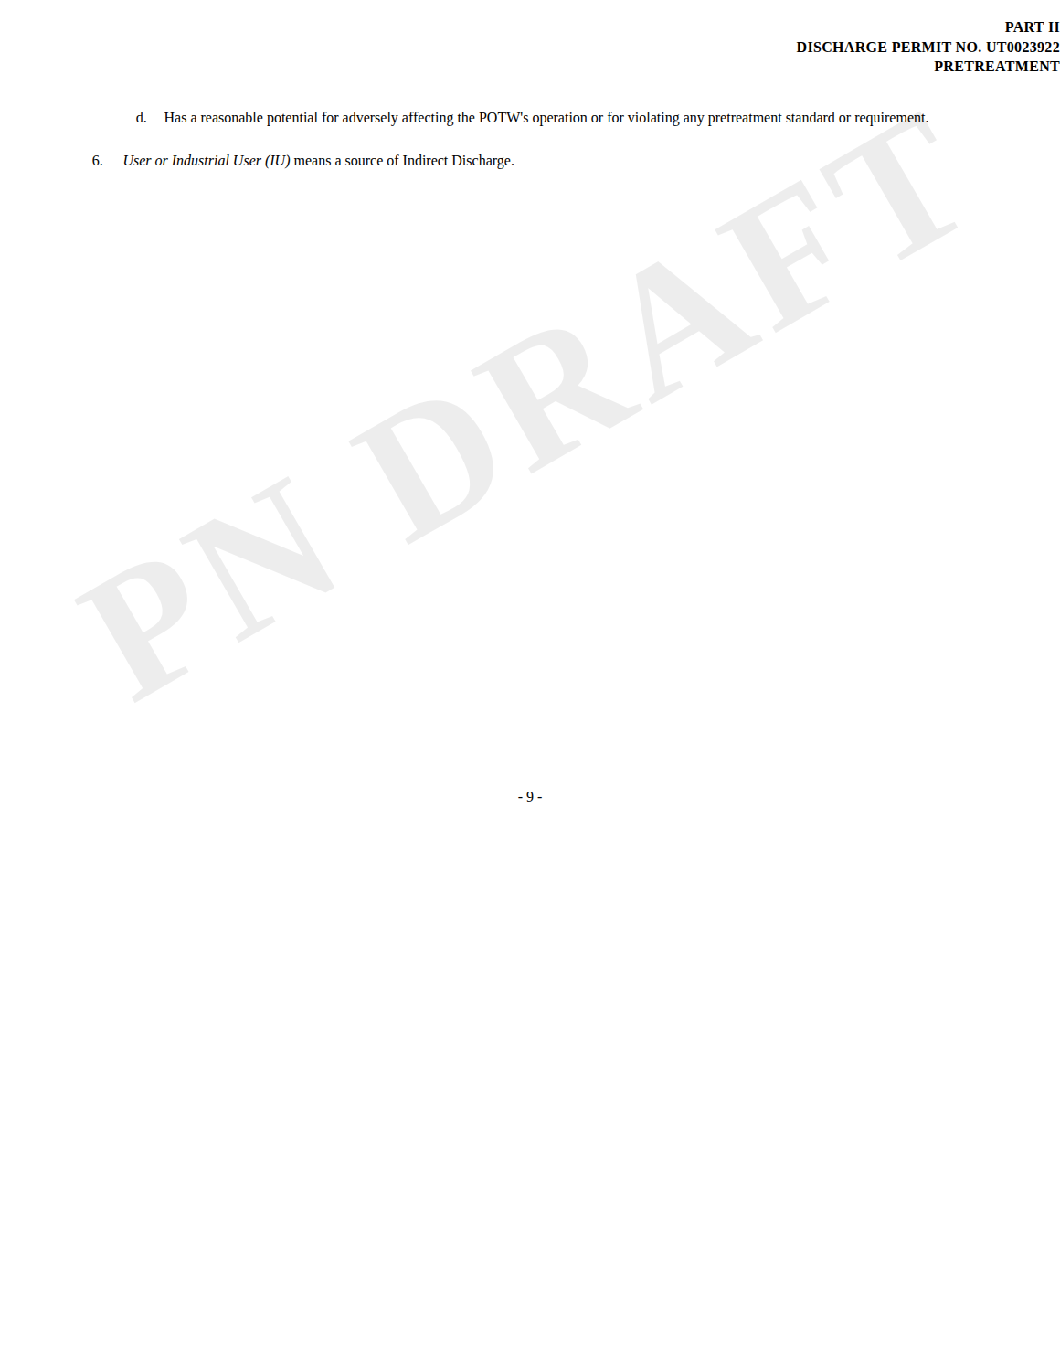PN DRAFT
PART II
DISCHARGE PERMIT NO. UT0023922
PRETREATMENT
d.
Has a reasonable potential for adversely affecting the POTW's operation or for violating any pretreatment standard or requirement.
6.
User or Industrial User (IU) means a source of Indirect Discharge.
- 9 -